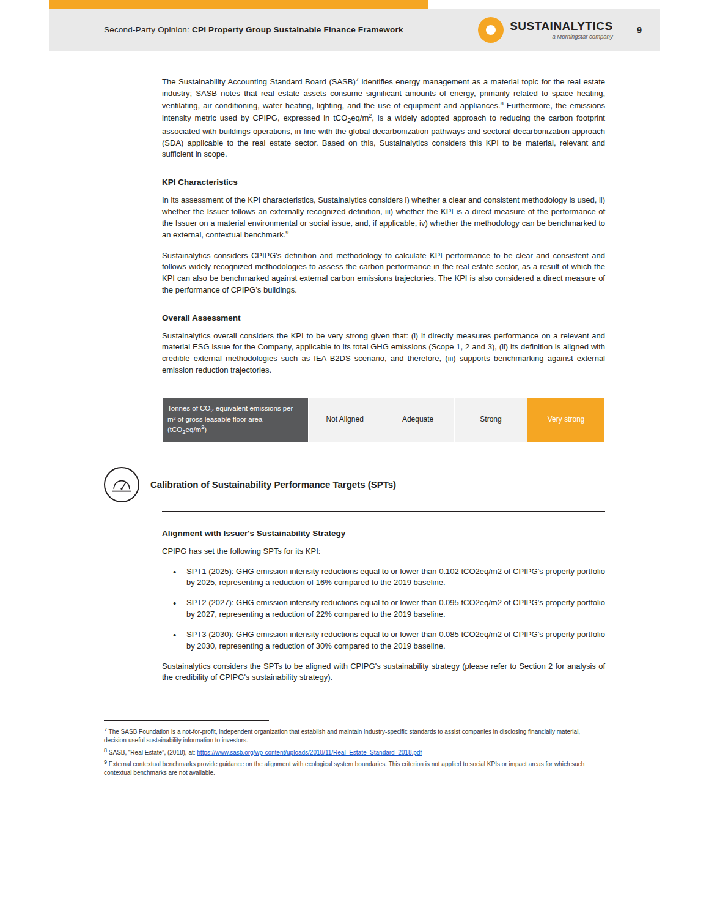Second-Party Opinion: CPI Property Group Sustainable Finance Framework
SUSTAINALYTICS
a Morningstar company
9
The Sustainability Accounting Standard Board (SASB)7 identifies energy management as a material topic for the real estate industry; SASB notes that real estate assets consume significant amounts of energy, primarily related to space heating, ventilating, air conditioning, water heating, lighting, and the use of equipment and appliances.8 Furthermore, the emissions intensity metric used by CPIPG, expressed in tCO2eq/m2, is a widely adopted approach to reducing the carbon footprint associated with buildings operations, in line with the global decarbonization pathways and sectoral decarbonization approach (SDA) applicable to the real estate sector. Based on this, Sustainalytics considers this KPI to be material, relevant and sufficient in scope.
KPI Characteristics
In its assessment of the KPI characteristics, Sustainalytics considers i) whether a clear and consistent methodology is used, ii) whether the Issuer follows an externally recognized definition, iii) whether the KPI is a direct measure of the performance of the Issuer on a material environmental or social issue, and, if applicable, iv) whether the methodology can be benchmarked to an external, contextual benchmark.9
Sustainalytics considers CPIPG's definition and methodology to calculate KPI performance to be clear and consistent and follows widely recognized methodologies to assess the carbon performance in the real estate sector, as a result of which the KPI can also be benchmarked against external carbon emissions trajectories. The KPI is also considered a direct measure of the performance of CPIPG’s buildings.
Overall Assessment
Sustainalytics overall considers the KPI to be very strong given that: (i) it directly measures performance on a relevant and material ESG issue for the Company, applicable to its total GHG emissions (Scope 1, 2 and 3), (ii) its definition is aligned with credible external methodologies such as IEA B2DS scenario, and therefore, (iii) supports benchmarking against external emission reduction trajectories.
| Tonnes of CO 2 equivalent emissions per m² of gross leasable floor area (tCO 2 eq/m 2 ) | Not Aligned | Adequate | Strong | Very strong |
Calibration of Sustainability Performance Targets (SPTs)
Alignment with Issuer's Sustainability Strategy
CPIPG has set the following SPTs for its KPI:
SPT1 (2025): GHG emission intensity reductions equal to or lower than 0.102 tCO2eq/m2 of CPIPG’s property portfolio by 2025, representing a reduction of 16% compared to the 2019 baseline.
SPT2 (2027): GHG emission intensity reductions equal to or lower than 0.095 tCO2eq/m2 of CPIPG’s property portfolio by 2027, representing a reduction of 22% compared to the 2019 baseline.
SPT3 (2030): GHG emission intensity reductions equal to or lower than 0.085 tCO2eq/m2 of CPIPG’s property portfolio by 2030, representing a reduction of 30% compared to the 2019 baseline.
Sustainalytics considers the SPTs to be aligned with CPIPG's sustainability strategy (please refer to Section 2 for analysis of the credibility of CPIPG's sustainability strategy).
7 The SASB Foundation is a not-for-profit, independent organization that establish and maintain industry-specific standards to assist companies in disclosing financially material, decision-useful sustainability information to investors.
8 SASB, “Real Estate”, (2018), at: https://www.sasb.org/wp-content/uploads/2018/11/Real_Estate_Standard_2018.pdf
9 External contextual benchmarks provide guidance on the alignment with ecological system boundaries. This criterion is not applied to social KPIs or impact areas for which such contextual benchmarks are not available.